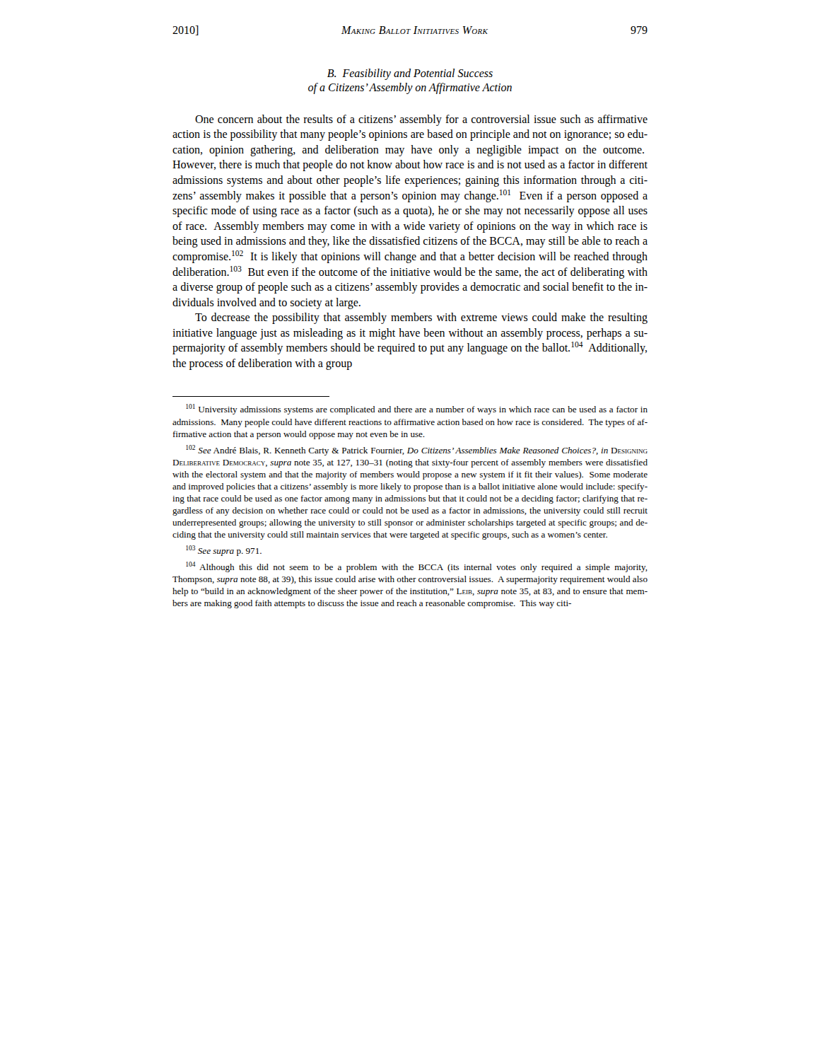2010] Making Ballot Initiatives Work 979
B. Feasibility and Potential Success
of a Citizens’ Assembly on Affirmative Action
One concern about the results of a citizens’ assembly for a controversial issue such as affirmative action is the possibility that many people’s opinions are based on principle and not on ignorance; so education, opinion gathering, and deliberation may have only a negligible impact on the outcome. However, there is much that people do not know about how race is and is not used as a factor in different admissions systems and about other people’s life experiences; gaining this information through a citizens’ assembly makes it possible that a person’s opinion may change.101 Even if a person opposed a specific mode of using race as a factor (such as a quota), he or she may not necessarily oppose all uses of race. Assembly members may come in with a wide variety of opinions on the way in which race is being used in admissions and they, like the dissatisfied citizens of the BCCA, may still be able to reach a compromise.102 It is likely that opinions will change and that a better decision will be reached through deliberation.103 But even if the outcome of the initiative would be the same, the act of deliberating with a diverse group of people such as a citizens’ assembly provides a democratic and social benefit to the individuals involved and to society at large.
To decrease the possibility that assembly members with extreme views could make the resulting initiative language just as misleading as it might have been without an assembly process, perhaps a supermajority of assembly members should be required to put any language on the ballot.104 Additionally, the process of deliberation with a group
101 University admissions systems are complicated and there are a number of ways in which race can be used as a factor in admissions. Many people could have different reactions to affirmative action based on how race is considered. The types of affirmative action that a person would oppose may not even be in use.
102 See André Blais, R. Kenneth Carty & Patrick Fournier, Do Citizens’ Assemblies Make Reasoned Choices?, in Designing Deliberative Democracy, supra note 35, at 127, 130–31 (noting that sixty-four percent of assembly members were dissatisfied with the electoral system and that the majority of members would propose a new system if it fit their values). Some moderate and improved policies that a citizens’ assembly is more likely to propose than is a ballot initiative alone would include: specifying that race could be used as one factor among many in admissions but that it could not be a deciding factor; clarifying that regardless of any decision on whether race could or could not be used as a factor in admissions, the university could still recruit underrepresented groups; allowing the university to still sponsor or administer scholarships targeted at specific groups; and deciding that the university could still maintain services that were targeted at specific groups, such as a women’s center.
103 See supra p. 971.
104 Although this did not seem to be a problem with the BCCA (its internal votes only required a simple majority, Thompson, supra note 88, at 39), this issue could arise with other controversial issues. A supermajority requirement would also help to “build in an acknowledgment of the sheer power of the institution,” Leib, supra note 35, at 83, and to ensure that members are making good faith attempts to discuss the issue and reach a reasonable compromise. This way citi-